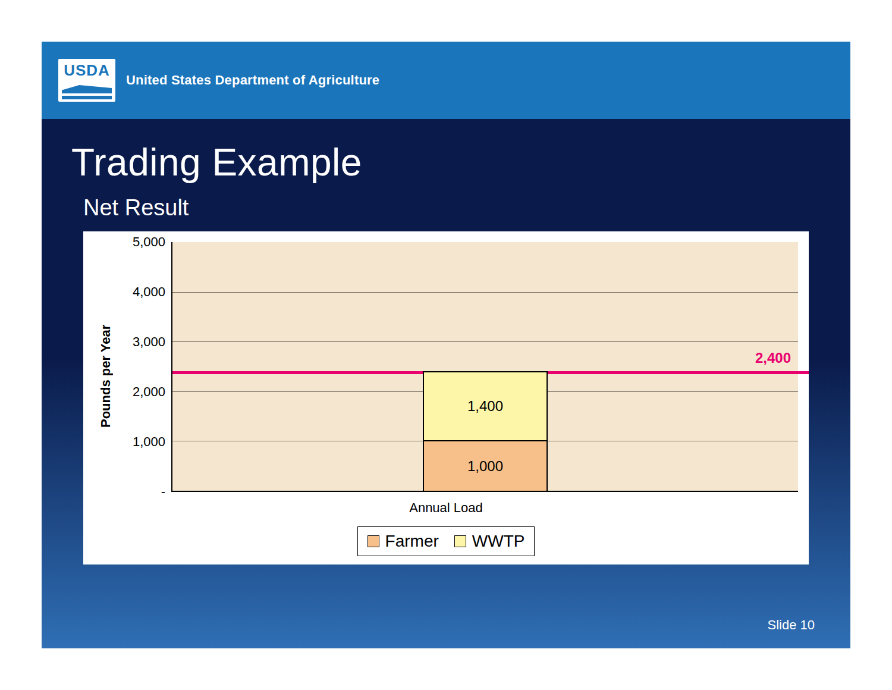USDA
United States Department of Agriculture
Trading Example
Net Result
Pounds per Year
5,000 4,000 3,000 2,000 1,000 -
2,400
1,400
1,000
Annual Load
Farmer
WWTP
Slide 10